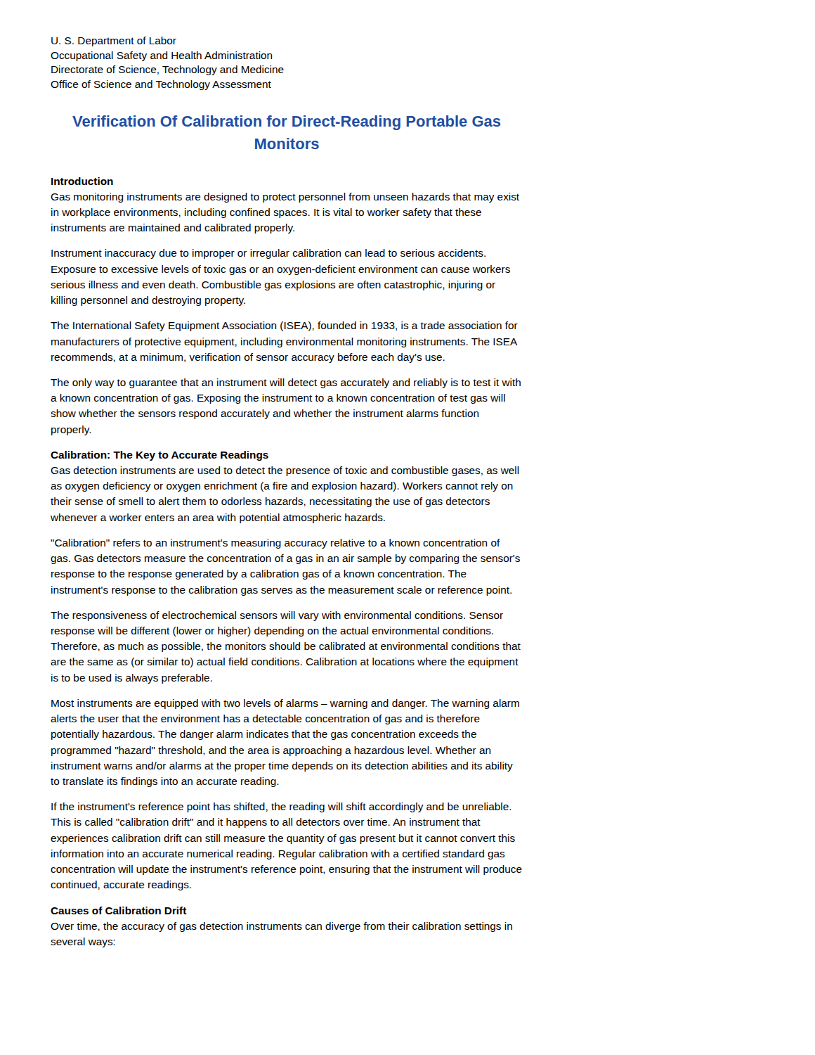U. S. Department of Labor
Occupational Safety and Health Administration
Directorate of Science, Technology and Medicine
Office of Science and Technology Assessment
Verification Of Calibration for Direct-Reading Portable Gas Monitors
Introduction
Gas monitoring instruments are designed to protect personnel from unseen hazards that may exist in workplace environments, including confined spaces. It is vital to worker safety that these instruments are maintained and calibrated properly.
Instrument inaccuracy due to improper or irregular calibration can lead to serious accidents. Exposure to excessive levels of toxic gas or an oxygen-deficient environment can cause workers serious illness and even death. Combustible gas explosions are often catastrophic, injuring or killing personnel and destroying property.
The International Safety Equipment Association (ISEA), founded in 1933, is a trade association for manufacturers of protective equipment, including environmental monitoring instruments. The ISEA recommends, at a minimum, verification of sensor accuracy before each day's use.
The only way to guarantee that an instrument will detect gas accurately and reliably is to test it with a known concentration of gas. Exposing the instrument to a known concentration of test gas will show whether the sensors respond accurately and whether the instrument alarms function properly.
Calibration: The Key to Accurate Readings
Gas detection instruments are used to detect the presence of toxic and combustible gases, as well as oxygen deficiency or oxygen enrichment (a fire and explosion hazard). Workers cannot rely on their sense of smell to alert them to odorless hazards, necessitating the use of gas detectors whenever a worker enters an area with potential atmospheric hazards.
"Calibration" refers to an instrument's measuring accuracy relative to a known concentration of gas. Gas detectors measure the concentration of a gas in an air sample by comparing the sensor's response to the response generated by a calibration gas of a known concentration. The instrument's response to the calibration gas serves as the measurement scale or reference point.
The responsiveness of electrochemical sensors will vary with environmental conditions. Sensor response will be different (lower or higher) depending on the actual environmental conditions. Therefore, as much as possible, the monitors should be calibrated at environmental conditions that are the same as (or similar to) actual field conditions. Calibration at locations where the equipment is to be used is always preferable.
Most instruments are equipped with two levels of alarms – warning and danger. The warning alarm alerts the user that the environment has a detectable concentration of gas and is therefore potentially hazardous. The danger alarm indicates that the gas concentration exceeds the programmed "hazard" threshold, and the area is approaching a hazardous level. Whether an instrument warns and/or alarms at the proper time depends on its detection abilities and its ability to translate its findings into an accurate reading.
If the instrument's reference point has shifted, the reading will shift accordingly and be unreliable. This is called "calibration drift" and it happens to all detectors over time. An instrument that experiences calibration drift can still measure the quantity of gas present but it cannot convert this information into an accurate numerical reading. Regular calibration with a certified standard gas concentration will update the instrument's reference point, ensuring that the instrument will produce continued, accurate readings.
Causes of Calibration Drift
Over time, the accuracy of gas detection instruments can diverge from their calibration settings in several ways: